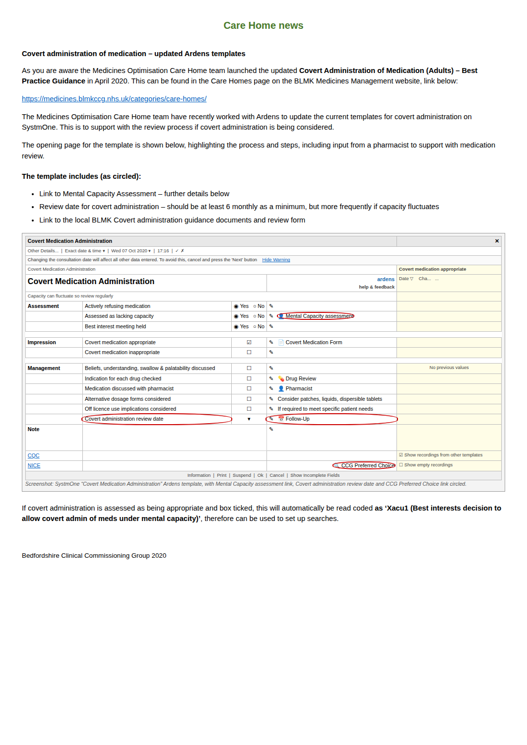Care Home news
Covert administration of medication – updated Ardens templates
As you are aware the Medicines Optimisation Care Home team launched the updated Covert Administration of Medication (Adults) – Best Practice Guidance in April 2020. This can be found in the Care Homes page on the BLMK Medicines Management website, link below:
https://medicines.blmkccg.nhs.uk/categories/care-homes/
The Medicines Optimisation Care Home team have recently worked with Ardens to update the current templates for covert administration on SystmOne. This is to support with the review process if covert administration is being considered.
The opening page for the template is shown below, highlighting the process and steps, including input from a pharmacist to support with medication review.
The template includes (as circled):
Link to Mental Capacity Assessment – further details below
Review date for covert administration – should be at least 6 monthly as a minimum, but more frequently if capacity fluctuates
Link to the local BLMK Covert administration guidance documents and review form
| Covert Medication Administration | ✕ |
| Other Details... / Exact date & time ▾ / Wed 07 Oct 2020 ▾ / 17:16 / ✓ ✗ |
| Changing the consultation date will affect all other data entered. To avoid this, cancel and press the 'Next' button Hide Warning |
| Covert Medication Administration | Covert medication appropriate |
| Covert Medication Administration | ardens help & feedback | Date ▽ Cha... ... |
| Capacity can fluctuate so review regularly | |
| Assessment | Actively refusing medication | ◉ Yes ○ No | ✎ | |
| | Assessed as lacking capacity | ◉ Yes ○ No | ✎ 👤 Mental Capacity assessment | |
| | Best interest meeting held | ◉ Yes ○ No | ✎ | |
| Impression | Covert medication appropriate | ☑ | ✎ 📄 Covert Medication Form | |
| | Covert medication inappropriate | ☐ | ✎ | |
| Management | Beliefs, understanding, swallow & palatability discussed | ☐ | ✎ | No previous values |
| | Indication for each drug checked | ☐ | ✎ 💊 Drug Review | |
| | Medication discussed with pharmacist | ☐ | ✎ 👤 Pharmacist | |
| | Alternative dosage forms considered | ☐ | ✎ Consider patches, liquids, dispersible tablets | |
| | Off licence use implications considered | ☐ | ✎ If required to meet specific patient needs | |
| | Covert administration review date | ▾ | ✎ 📅 Follow-Up | |
| Note | | ✎ | |
| CQC | | | ☑ Show recordings from other templates |
| NICE | | 🔍 CCG Preferred Choice | ☐ Show empty recordings |
| Information / Print / Suspend / Ok / Cancel / Show Incomplete Fields |
Screenshot: SystmOne “Covert Medication Administration” Ardens template, with Mental Capacity assessment link, Covert administration review date and CCG Preferred Choice link circled.
If covert administration is assessed as being appropriate and box ticked, this will automatically be read coded as ‘Xacu1 (Best interests decision to allow covert admin of meds under mental capacity)’, therefore can be used to set up searches.
Bedfordshire Clinical Commissioning Group 2020